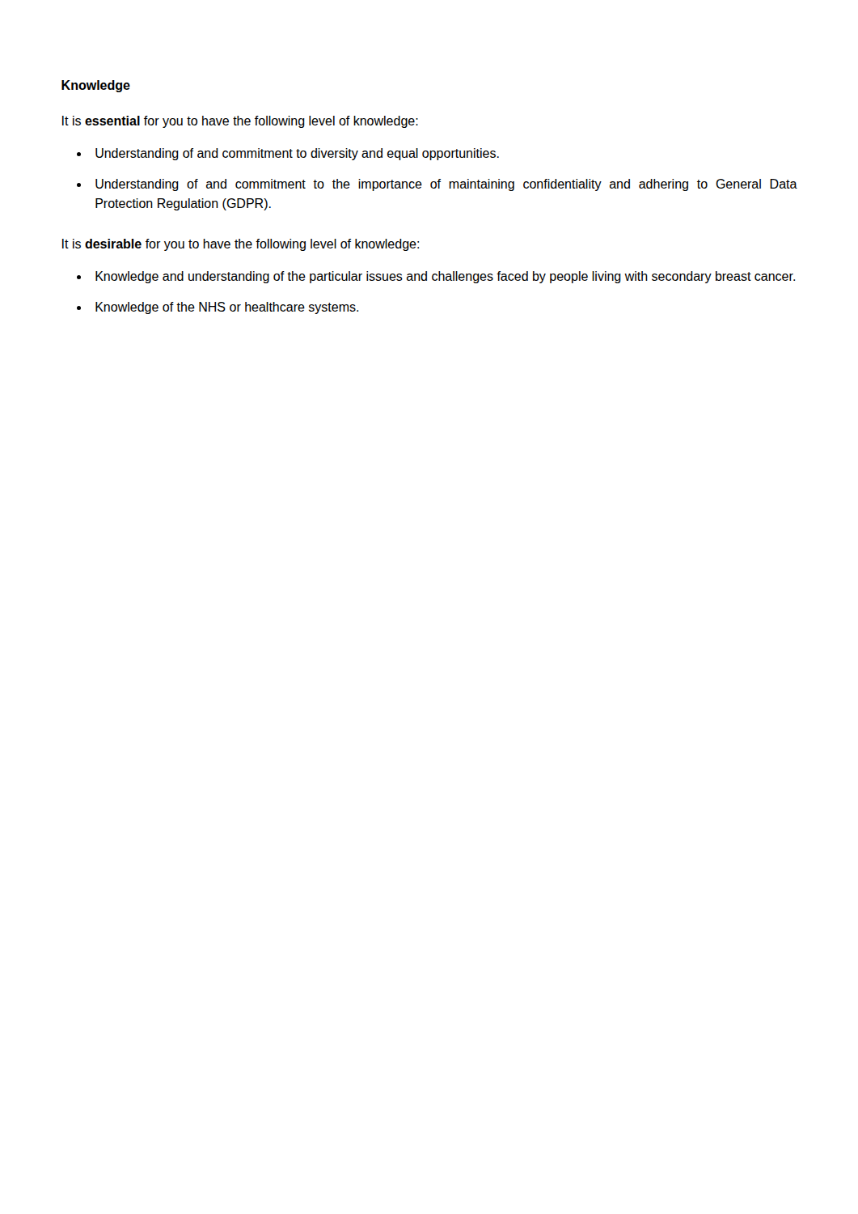Knowledge
It is essential for you to have the following level of knowledge:
Understanding of and commitment to diversity and equal opportunities.
Understanding of and commitment to the importance of maintaining confidentiality and adhering to General Data Protection Regulation (GDPR).
It is desirable for you to have the following level of knowledge:
Knowledge and understanding of the particular issues and challenges faced by people living with secondary breast cancer.
Knowledge of the NHS or healthcare systems.